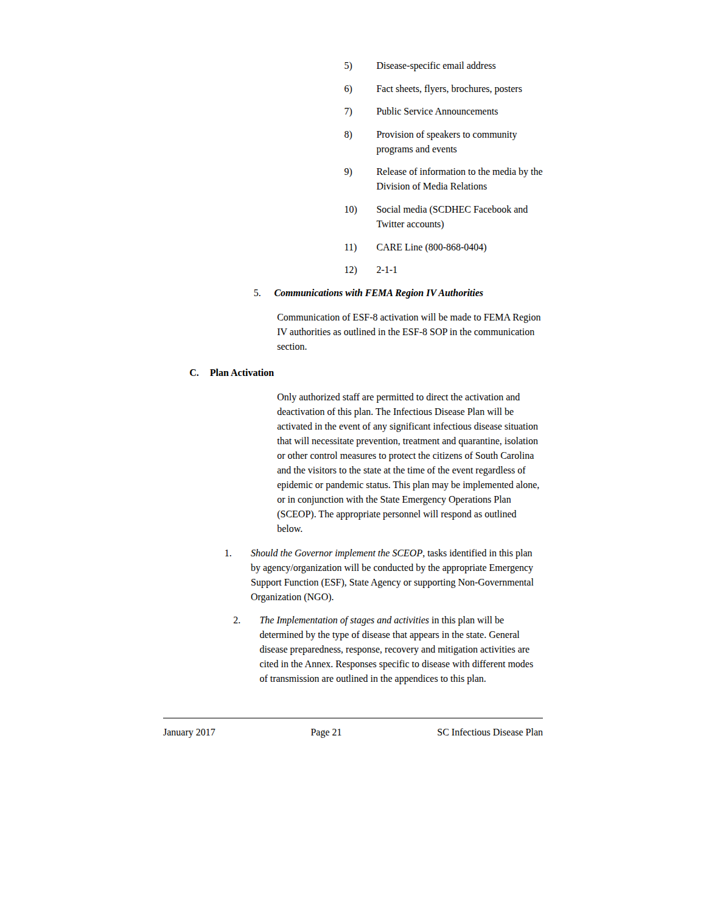5)
Disease-specific email address
6)
Fact sheets, flyers, brochures, posters
7)
Public Service Announcements
8)
Provision of speakers to community programs and events
9)
Release of information to the media by the Division of Media Relations
10)
Social media (SCDHEC Facebook and Twitter accounts)
11)
CARE Line (800-868-0404)
12)
2-1-1
5.
Communications with FEMA Region IV Authorities
Communication of ESF-8 activation will be made to FEMA Region IV authorities as outlined in the ESF-8 SOP in the communication section.
C.
Plan Activation
Only authorized staff are permitted to direct the activation and deactivation of this plan. The Infectious Disease Plan will be activated in the event of any significant infectious disease situation that will necessitate prevention, treatment and quarantine, isolation or other control measures to protect the citizens of South Carolina and the visitors to the state at the time of the event regardless of epidemic or pandemic status. This plan may be implemented alone, or in conjunction with the State Emergency Operations Plan (SCEOP). The appropriate personnel will respond as outlined below.
1.
Should the Governor implement the SCEOP, tasks identified in this plan by agency/organization will be conducted by the appropriate Emergency Support Function (ESF), State Agency or supporting Non-Governmental Organization (NGO).
2.
The Implementation of stages and activities in this plan will be determined by the type of disease that appears in the state. General disease preparedness, response, recovery and mitigation activities are cited in the Annex. Responses specific to disease with different modes of transmission are outlined in the appendices to this plan.
January 2017
Page 21
SC Infectious Disease Plan